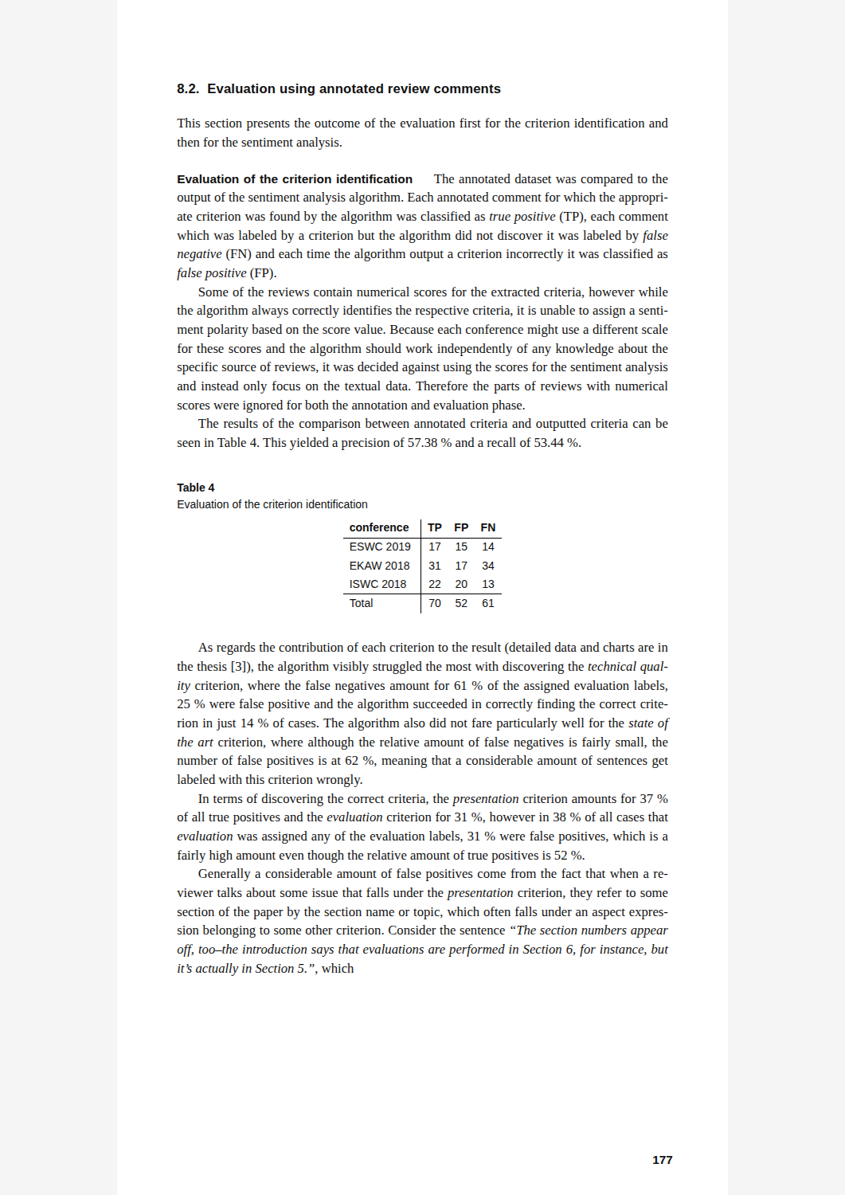8.2. Evaluation using annotated review comments
This section presents the outcome of the evaluation first for the criterion identification and then for the sentiment analysis.
Evaluation of the criterion identification The annotated dataset was compared to the output of the sentiment analysis algorithm. Each annotated comment for which the appropriate criterion was found by the algorithm was classified as true positive (TP), each comment which was labeled by a criterion but the algorithm did not discover it was labeled by false negative (FN) and each time the algorithm output a criterion incorrectly it was classified as false positive (FP).
Some of the reviews contain numerical scores for the extracted criteria, however while the algorithm always correctly identifies the respective criteria, it is unable to assign a sentiment polarity based on the score value. Because each conference might use a different scale for these scores and the algorithm should work independently of any knowledge about the specific source of reviews, it was decided against using the scores for the sentiment analysis and instead only focus on the textual data. Therefore the parts of reviews with numerical scores were ignored for both the annotation and evaluation phase.
The results of the comparison between annotated criteria and outputted criteria can be seen in Table 4. This yielded a precision of 57.38 % and a recall of 53.44 %.
Table 4 Evaluation of the criterion identification
| conference | TP | FP | FN |
| --- | --- | --- | --- |
| ESWC 2019 | 17 | 15 | 14 |
| EKAW 2018 | 31 | 17 | 34 |
| ISWC 2018 | 22 | 20 | 13 |
| Total | 70 | 52 | 61 |
As regards the contribution of each criterion to the result (detailed data and charts are in the thesis [3]), the algorithm visibly struggled the most with discovering the technical quality criterion, where the false negatives amount for 61 % of the assigned evaluation labels, 25 % were false positive and the algorithm succeeded in correctly finding the correct criterion in just 14 % of cases. The algorithm also did not fare particularly well for the state of the art criterion, where although the relative amount of false negatives is fairly small, the number of false positives is at 62 %, meaning that a considerable amount of sentences get labeled with this criterion wrongly.
In terms of discovering the correct criteria, the presentation criterion amounts for 37 % of all true positives and the evaluation criterion for 31 %, however in 38 % of all cases that evaluation was assigned any of the evaluation labels, 31 % were false positives, which is a fairly high amount even though the relative amount of true positives is 52 %.
Generally a considerable amount of false positives come from the fact that when a reviewer talks about some issue that falls under the presentation criterion, they refer to some section of the paper by the section name or topic, which often falls under an aspect expression belonging to some other criterion. Consider the sentence “The section numbers appear off, too–the introduction says that evaluations are performed in Section 6, for instance, but it’s actually in Section 5.”, which
177